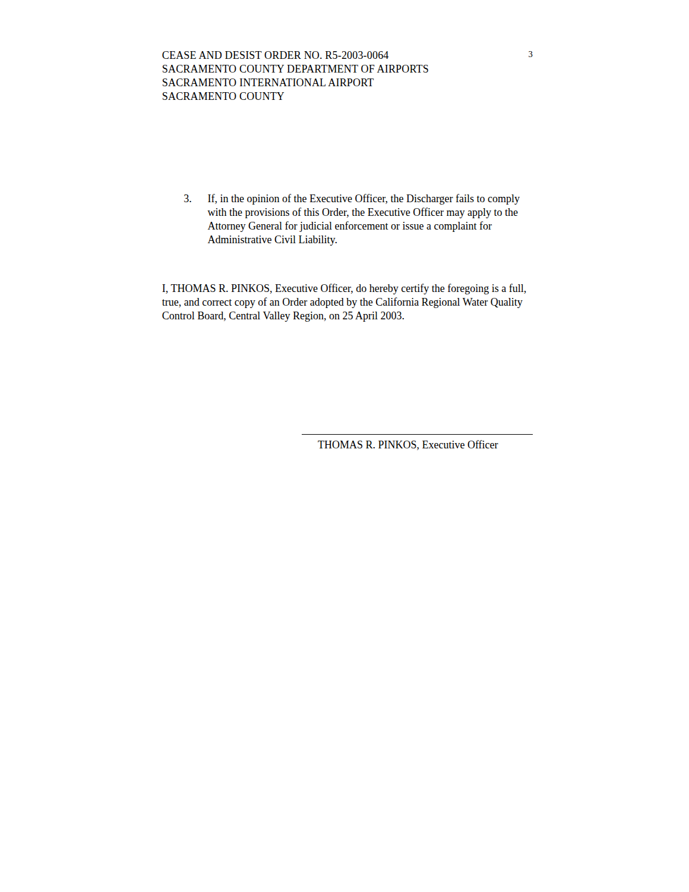3
Cease and Desist Order No. R5-2003-0064
Sacramento County Department of Airports
Sacramento International Airport
Sacramento County
3. If, in the opinion of the Executive Officer, the Discharger fails to comply with the provisions of this Order, the Executive Officer may apply to the Attorney General for judicial enforcement or issue a complaint for Administrative Civil Liability.
I, THOMAS R. PINKOS, Executive Officer, do hereby certify the foregoing is a full, true, and correct copy of an Order adopted by the California Regional Water Quality Control Board, Central Valley Region, on 25 April 2003.
THOMAS R. PINKOS, Executive Officer